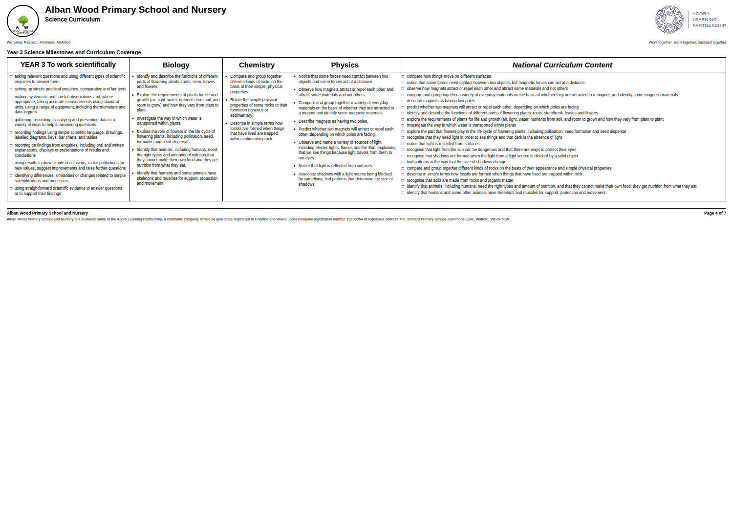🌳 A W RESPECT · KINDNESS · AMBITION
Alban Wood Primary School and Nursery
Science Curriculum
AGORA
LEARNING
PARTNERSHIP
We value: Respect, Kindness, Ambition
Work together, learn together, succeed together
Year 3 Science Milestones and Curriculum Coverage
| YEAR 3 To work scientifically | Biology | Chemistry | Physics | National Curriculum Content |
| --- | --- | --- | --- | --- |
| asking relevant questions and using different types of scientific enquiries to answer them setting up simple practical enquiries, comparative and fair tests making systematic and careful observations and, where appropriate, taking accurate measurements using standard units, using a range of equipment, including thermometers and data loggers gathering, recording, classifying and presenting data in a variety of ways to help in answering questions recording findings using simple scientific language, drawings, labelled diagrams, keys, bar charts, and tables reporting on findings from enquiries, including oral and written explanations, displays or presentations of results and conclusions using results to draw simple conclusions, make predictions for new values, suggest improvements and raise further questions identifying differences, similarities or changes related to simple scientific ideas and processes using straightforward scientific evidence to answer questions or to support their findings | Identify and describe the functions of different parts of flowering plants: roots, stem, leaves and flowers. Explore the requirements of plants for life and growth (air, light, water, nutrients from soil, and room to grow) and how they vary from plant to plant. Investigate the way in which water is transported within plants. Explore the role of flowers in the life cycle of flowering plants, including pollination, seed formation and seed dispersal. Identify that animals, including humans, need the right types and amounts of nutrition,that they cannot make their own food and they get nutrition from what they eat. Identify that humans and some animals have skeletons and muscles for support, protection and movement. | Compare and group together different kinds of rocks on the basis of their simple, physical properties. Relate the simple physical properties of some rocks to their formation (igneous or sedimentary). Describe in simple terms how fossils are formed when things that have lived are trapped within sedimentary rock. | Notice that some forces need contact between two objects and some forces act at a distance. Observe how magnets attract or repel each other and attract some materials and not others. Compare and group together a variety of everyday materials on the basis of whether they are attracted to a magnet and identify some magnetic materials. Describe magnets as having two poles. Predict whether two magnets will attract or repel each other, depending on which poles are facing. Observe and name a variety of sources of light, including electric lights, flames and the Sun, explaining that we see things because light travels from them to our eyes. Notice that light is reflected from surfaces. Associate shadows with a light source being blocked by something; find patterns that determine the size of shadows. | compare how things move on different surfaces notice that some forces need contact between two objects, but magnetic forces can act at a distance observe how magnets attract or repel each other and attract some materials and not others compare and group together a variety of everyday materials on the basis of whether they are attracted to a magnet, and identify some magnetic materials describe magnets as having two poles predict whether two magnets will attract or repel each other, depending on which poles are facing identify and describe the functions of different parts of flowering plants: roots, stem/trunk, leaves and flowers explore the requirements of plants for life and growth (air, light, water, nutrients from soil, and room to grow) and how they vary from plant to plant investigate the way in which water is transported within plants explore the part that flowers play in the life cycle of flowering plants, including pollination, seed formation and seed dispersal recognise that they need light in order to see things and that dark is the absence of light notice that light is reflected from surfaces recognise that light from the sun can be dangerous and that there are ways to protect their eyes recognise that shadows are formed when the light from a light source is blocked by a solid object find patterns in the way that the size of shadows change compare and group together different kinds of rocks on the basis of their appearance and simple physical properties describe in simple terms how fossils are formed when things that have lived are trapped within rock recognise that soils are made from rocks and organic matter identify that animals, including humans, need the right types and amount of nutrition, and that they cannot make their own food; they get nutrition from what they eat identify that humans and some other animals have skeletons and muscles for support, protection and movement |
Alban Wood Primary School and Nursery Page 4 of 7
Alban Wood Primary School and Nursery is a business name of the Agora Learning Partnership, a charitable company limited by guarantee registered in England and Wales under company registration number 10290954 at registered address The Orchard Primary School, Gammons Lane, Watford, WD24 5JW.